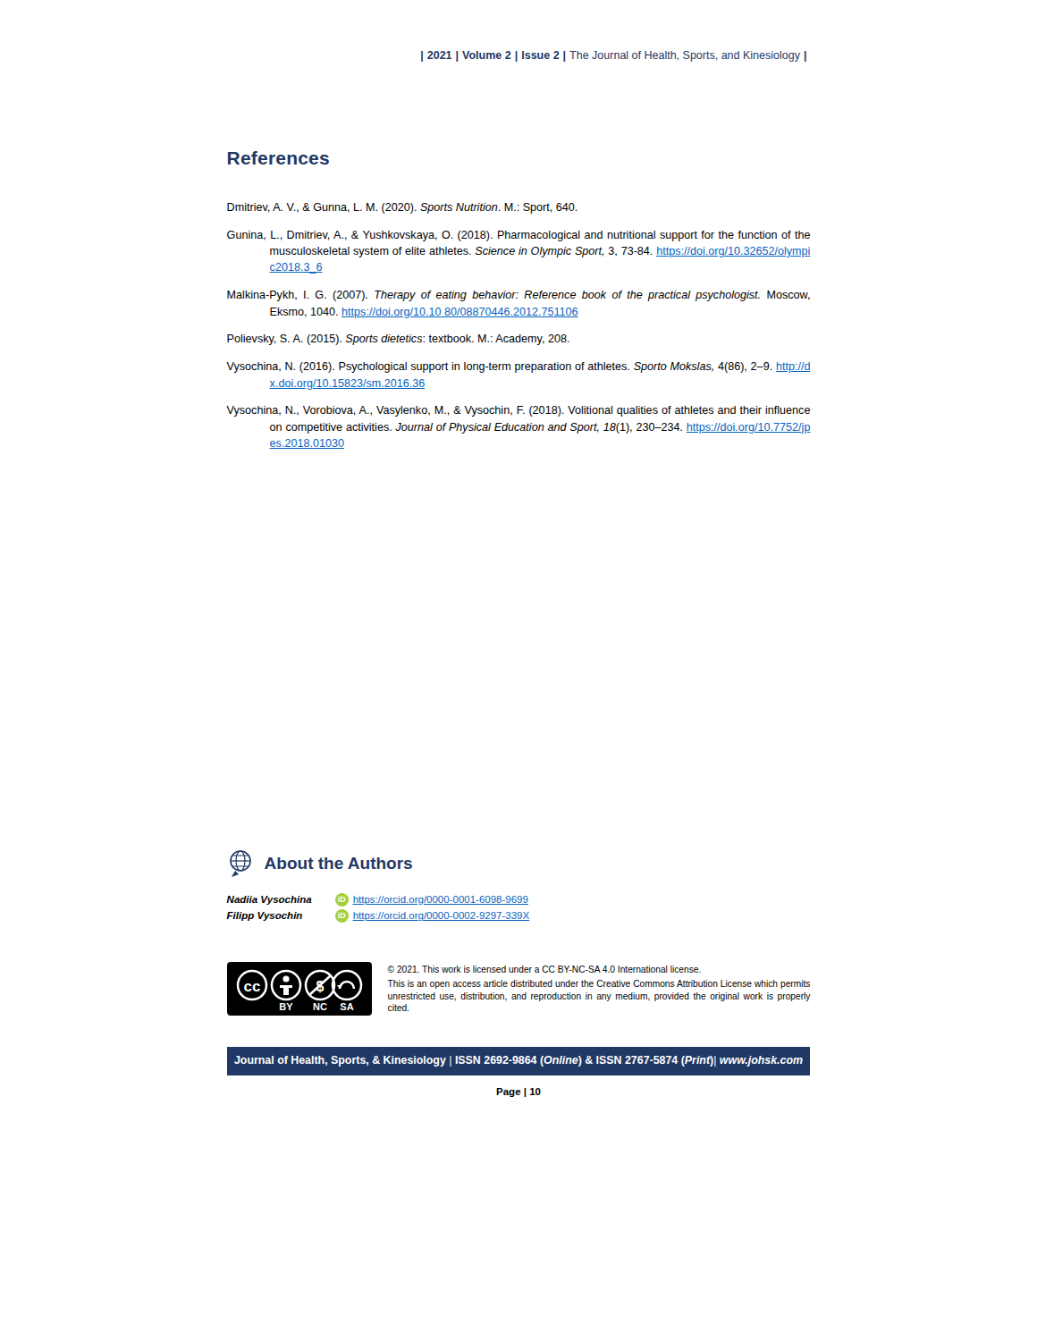|2021|Volume 2|Issue 2|The Journal of Health, Sports, and Kinesiology|
References
Dmitriev, A. V., & Gunna, L. M. (2020). Sports Nutrition. M.: Sport, 640.
Gunina, L., Dmitriev, A., & Yushkovskaya, O. (2018). Pharmacological and nutritional support for the function of the musculoskeletal system of elite athletes. Science in Olympic Sport, 3, 73-84. https://doi.org/10.32652/olympic2018.3_6
Malkina-Pykh, I. G. (2007). Therapy of eating behavior: Reference book of the practical psychologist. Moscow, Eksmo, 1040. https://doi.org/10.10 80/08870446.2012.751106
Polievsky, S. A. (2015). Sports dietetics: textbook. M.: Academy, 208.
Vysochina, N. (2016). Psychological support in long-term preparation of athletes. Sporto Mokslas, 4(86), 2–9. http://dx.doi.org/10.15823/sm.2016.36
Vysochina, N., Vorobiova, A., Vasylenko, M., & Vysochin, F. (2018). Volitional qualities of athletes and their influence on competitive activities. Journal of Physical Education and Sport, 18(1), 230–234. https://doi.org/10.7752/jpes.2018.01030
About the Authors
| Nadiia Vysochina | iD https://orcid.org/0000-0001-6098-9699 |
| Filipp Vysochin | iD https://orcid.org/0000-0002-9297-339X |
cc $ BY NC SA
© 2021. This work is licensed under a CC BY-NC-SA 4.0 International license.
This is an open access article distributed under the Creative Commons Attribution License which permits unrestricted use, distribution, and reproduction in any medium, provided the original work is properly cited.
Journal of Health, Sports, & Kinesiology | ISSN 2692-9864 (Online) & ISSN 2767-5874 (Print)| www.johsk.com
Page | 10